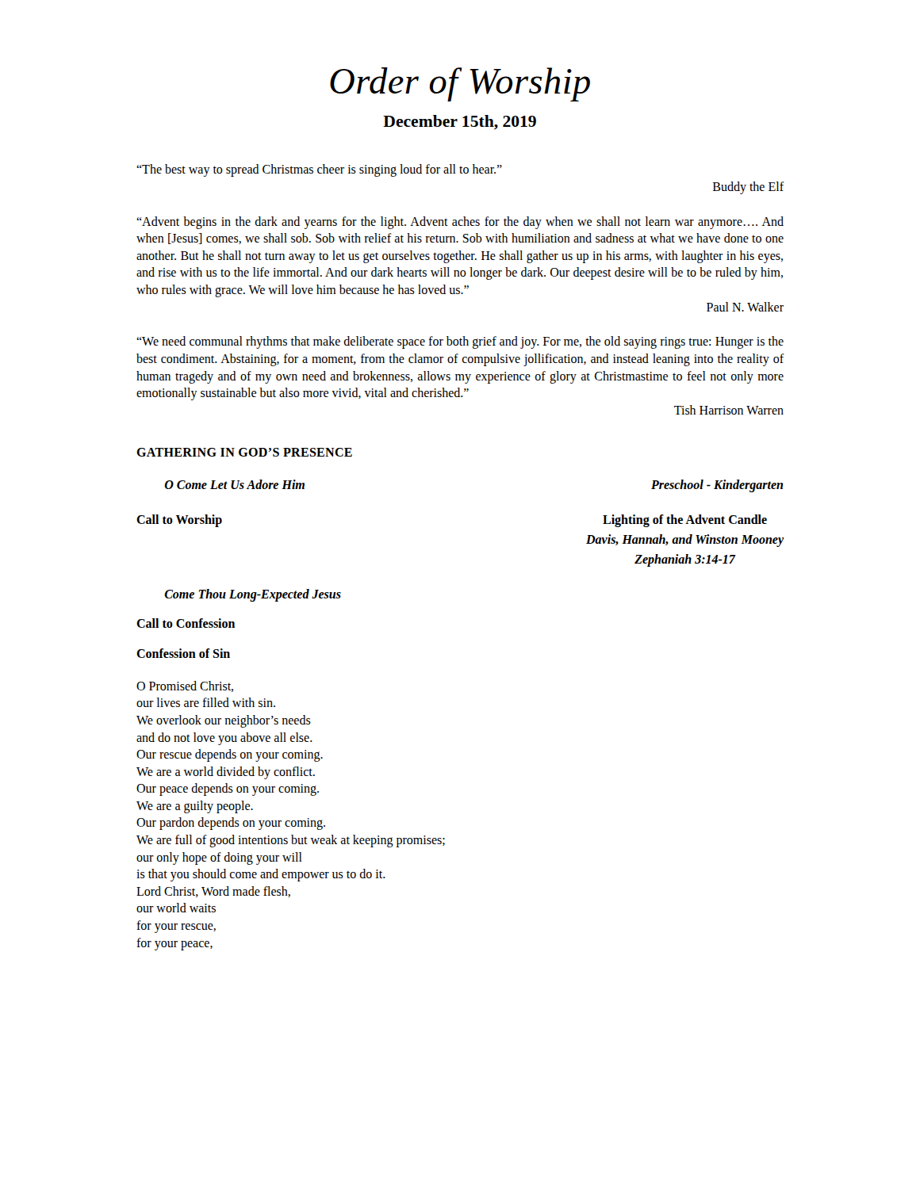Order of Worship
December 15th, 2019
“The best way to spread Christmas cheer is singing loud for all to hear.”
Buddy the Elf
“Advent begins in the dark and yearns for the light. Advent aches for the day when we shall not learn war anymore…. And when [Jesus] comes, we shall sob. Sob with relief at his return. Sob with humiliation and sadness at what we have done to one another. But he shall not turn away to let us get ourselves together. He shall gather us up in his arms, with laughter in his eyes, and rise with us to the life immortal. And our dark hearts will no longer be dark. Our deepest desire will be to be ruled by him, who rules with grace. We will love him because he has loved us.”
Paul N. Walker
“We need communal rhythms that make deliberate space for both grief and joy. For me, the old saying rings true: Hunger is the best condiment. Abstaining, for a moment, from the clamor of compulsive jollification, and instead leaning into the reality of human tragedy and of my own need and brokenness, allows my experience of glory at Christmastime to feel not only more emotionally sustainable but also more vivid, vital and cherished.”
Tish Harrison Warren
GATHERING IN GOD’S PRESENCE
O Come Let Us Adore Him
Preschool - Kindergarten
Call to Worship
Lighting of the Advent Candle
Davis, Hannah, and Winston Mooney
Zephaniah 3:14-17
Come Thou Long-Expected Jesus
Call to Confession
Confession of Sin
O Promised Christ,
our lives are filled with sin.
We overlook our neighbor’s needs
and do not love you above all else.
Our rescue depends on your coming.
We are a world divided by conflict.
Our peace depends on your coming.
We are a guilty people.
Our pardon depends on your coming.
We are full of good intentions but weak at keeping promises;
our only hope of doing your will
is that you should come and empower us to do it.
Lord Christ, Word made flesh,
our world waits
for your rescue,
for your peace,